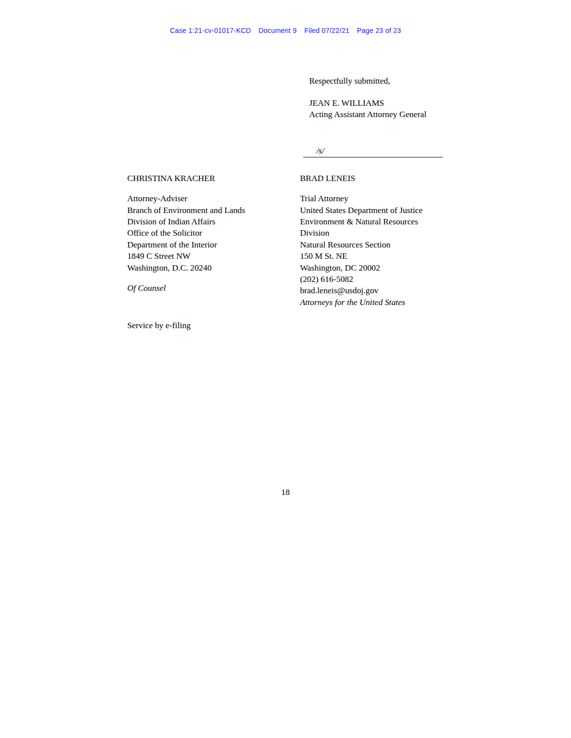Case 1:21-cv-01017-KCD Document 9 Filed 07/22/21 Page 23 of 23
Respectfully submitted,
JEAN E. WILLIAMS
Acting Assistant Attorney General
/s/
CHRISTINA KRACHER
Attorney-Adviser
Branch of Environment and Lands
Division of Indian Affairs
Office of the Solicitor
Department of the Interior
1849 C Street NW
Washington, D.C. 20240
Of Counsel
Service by e-filing
BRAD LENEIS
Trial Attorney
United States Department of Justice
Environment & Natural Resources
Division
Natural Resources Section
150 M St. NE
Washington, DC 20002
(202) 616-5082
brad.leneis@usdoj.gov
Attorneys for the United States
18